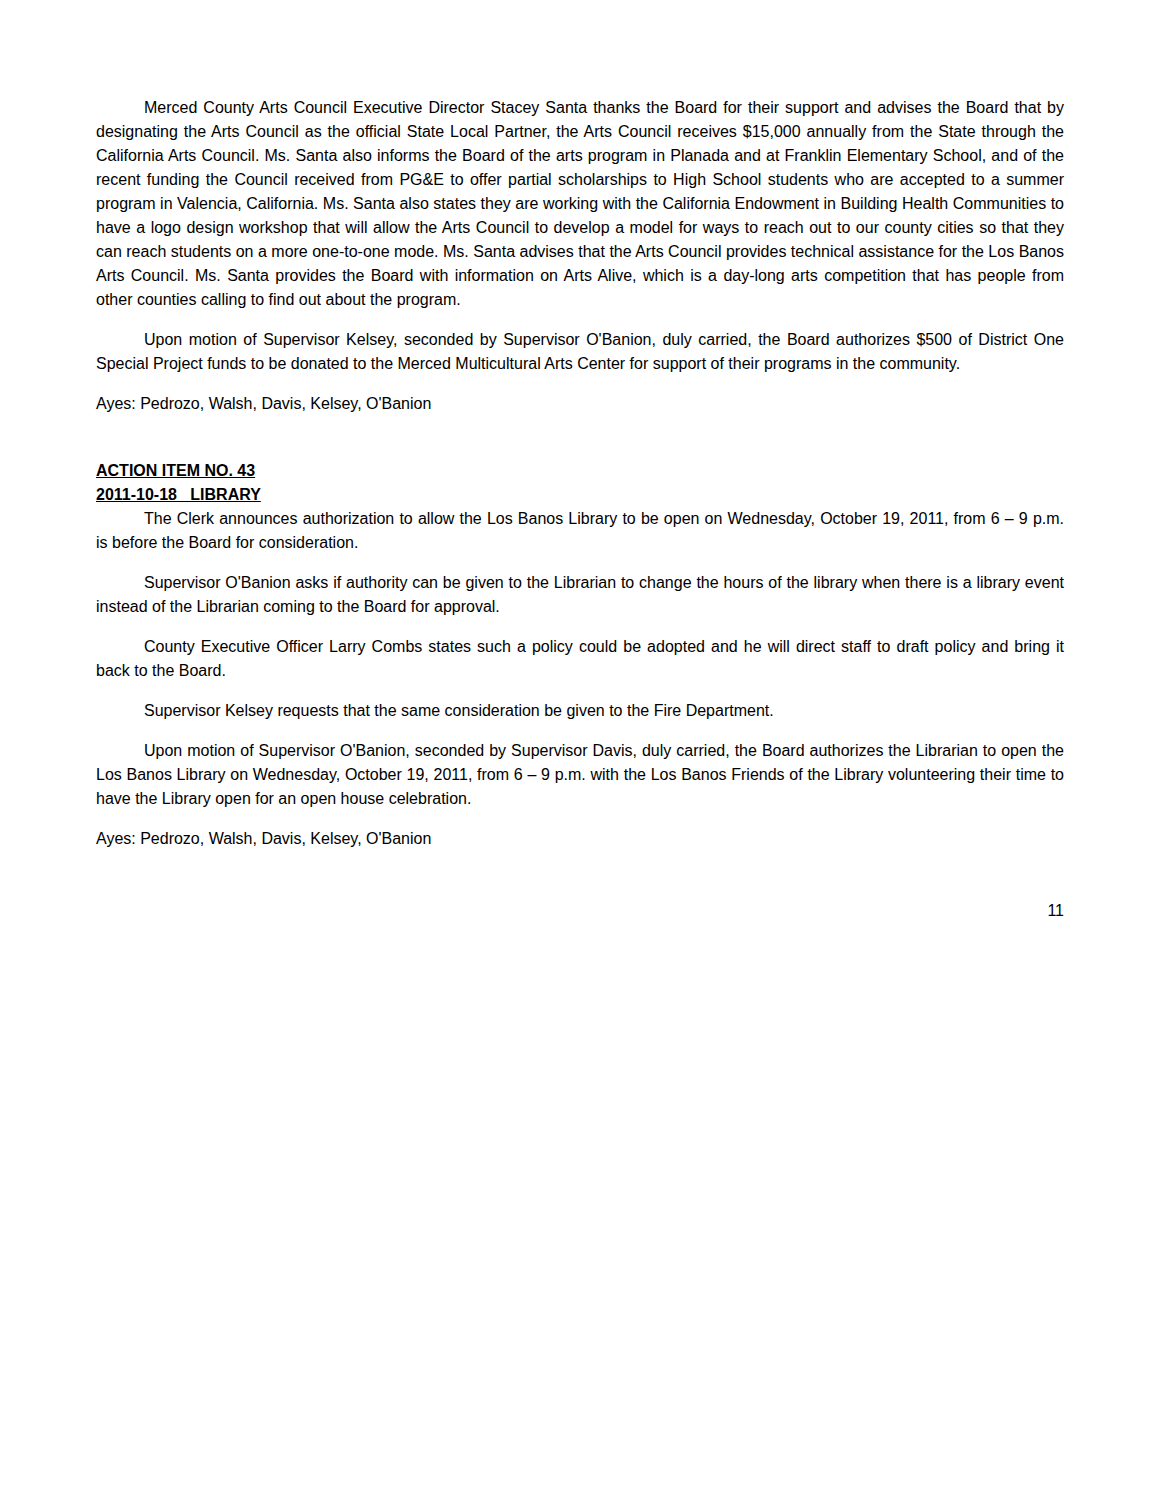Merced County Arts Council Executive Director Stacey Santa thanks the Board for their support and advises the Board that by designating the Arts Council as the official State Local Partner, the Arts Council receives $15,000 annually from the State through the California Arts Council. Ms. Santa also informs the Board of the arts program in Planada and at Franklin Elementary School, and of the recent funding the Council received from PG&E to offer partial scholarships to High School students who are accepted to a summer program in Valencia, California. Ms. Santa also states they are working with the California Endowment in Building Health Communities to have a logo design workshop that will allow the Arts Council to develop a model for ways to reach out to our county cities so that they can reach students on a more one-to-one mode. Ms. Santa advises that the Arts Council provides technical assistance for the Los Banos Arts Council. Ms. Santa provides the Board with information on Arts Alive, which is a day-long arts competition that has people from other counties calling to find out about the program.
Upon motion of Supervisor Kelsey, seconded by Supervisor O'Banion, duly carried, the Board authorizes $500 of District One Special Project funds to be donated to the Merced Multicultural Arts Center for support of their programs in the community.
Ayes: Pedrozo, Walsh, Davis, Kelsey, O'Banion
ACTION ITEM NO. 43
2011-10-18 LIBRARY
The Clerk announces authorization to allow the Los Banos Library to be open on Wednesday, October 19, 2011, from 6 – 9 p.m. is before the Board for consideration.
Supervisor O'Banion asks if authority can be given to the Librarian to change the hours of the library when there is a library event instead of the Librarian coming to the Board for approval.
County Executive Officer Larry Combs states such a policy could be adopted and he will direct staff to draft policy and bring it back to the Board.
Supervisor Kelsey requests that the same consideration be given to the Fire Department.
Upon motion of Supervisor O'Banion, seconded by Supervisor Davis, duly carried, the Board authorizes the Librarian to open the Los Banos Library on Wednesday, October 19, 2011, from 6 – 9 p.m. with the Los Banos Friends of the Library volunteering their time to have the Library open for an open house celebration.
Ayes: Pedrozo, Walsh, Davis, Kelsey, O'Banion
11